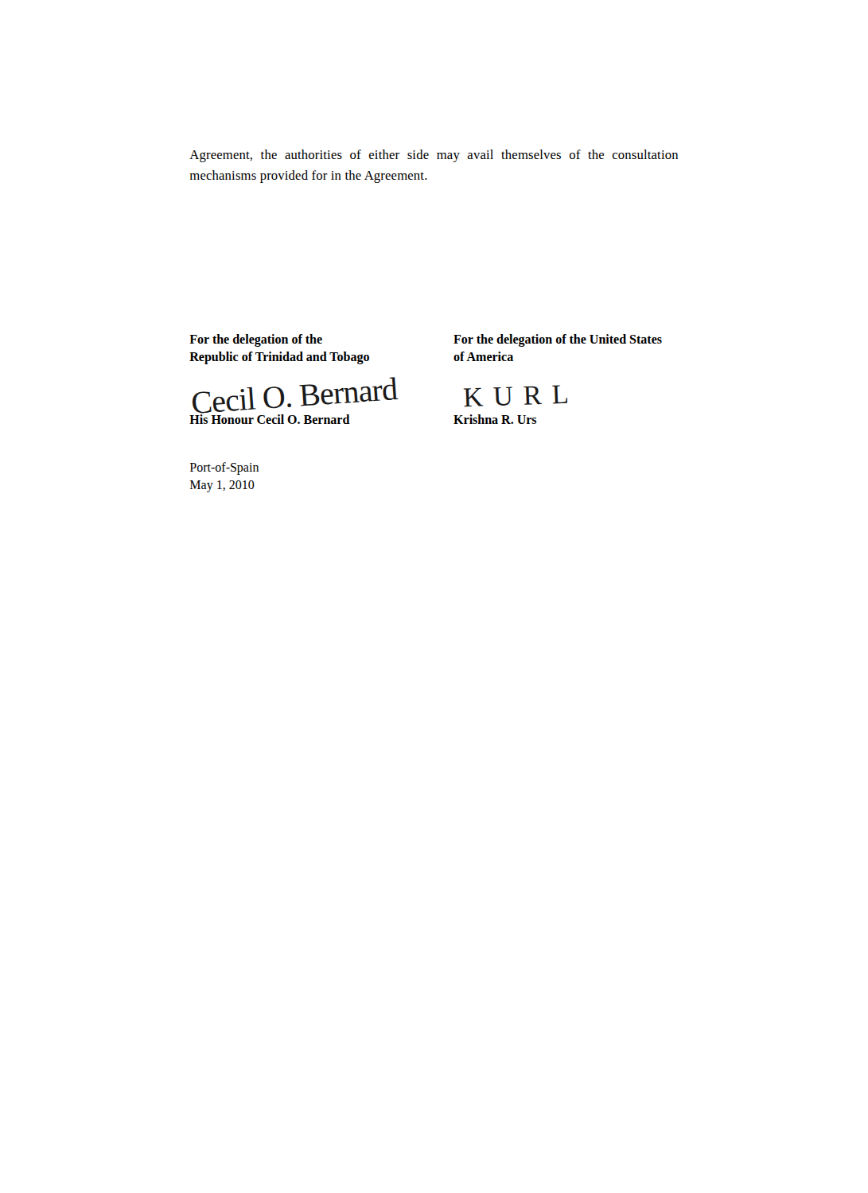Agreement, the authorities of either side may avail themselves of the consultation mechanisms provided for in the Agreement.
For the delegation of the
Republic of Trinidad and Tobago
Cecil O. Bernard
His Honour Cecil O. Bernard
Port-of-Spain
May 1, 2010
For the delegation of the United States
of America
K U R L
Krishna R. Urs